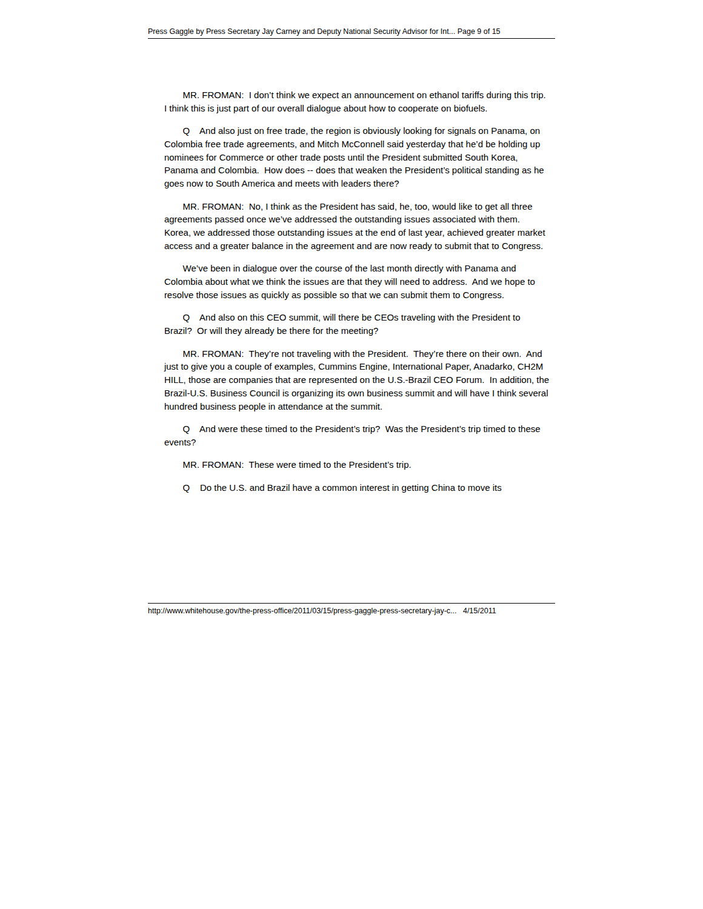Press Gaggle by Press Secretary Jay Carney and Deputy National Security Advisor for Int... Page 9 of 15
MR. FROMAN: I don’t think we expect an announcement on ethanol tariffs during this trip. I think this is just part of our overall dialogue about how to cooperate on biofuels.
Q And also just on free trade, the region is obviously looking for signals on Panama, on Colombia free trade agreements, and Mitch McConnell said yesterday that he’d be holding up nominees for Commerce or other trade posts until the President submitted South Korea, Panama and Colombia. How does -- does that weaken the President’s political standing as he goes now to South America and meets with leaders there?
MR. FROMAN: No, I think as the President has said, he, too, would like to get all three agreements passed once we’ve addressed the outstanding issues associated with them. Korea, we addressed those outstanding issues at the end of last year, achieved greater market access and a greater balance in the agreement and are now ready to submit that to Congress.
We’ve been in dialogue over the course of the last month directly with Panama and Colombia about what we think the issues are that they will need to address. And we hope to resolve those issues as quickly as possible so that we can submit them to Congress.
Q And also on this CEO summit, will there be CEOs traveling with the President to Brazil? Or will they already be there for the meeting?
MR. FROMAN: They’re not traveling with the President. They’re there on their own. And just to give you a couple of examples, Cummins Engine, International Paper, Anadarko, CH2M HILL, those are companies that are represented on the U.S.-Brazil CEO Forum. In addition, the Brazil-U.S. Business Council is organizing its own business summit and will have I think several hundred business people in attendance at the summit.
Q And were these timed to the President’s trip? Was the President’s trip timed to these events?
MR. FROMAN: These were timed to the President’s trip.
Q Do the U.S. and Brazil have a common interest in getting China to move its
http://www.whitehouse.gov/the-press-office/2011/03/15/press-gaggle-press-secretary-jay-c... 4/15/2011